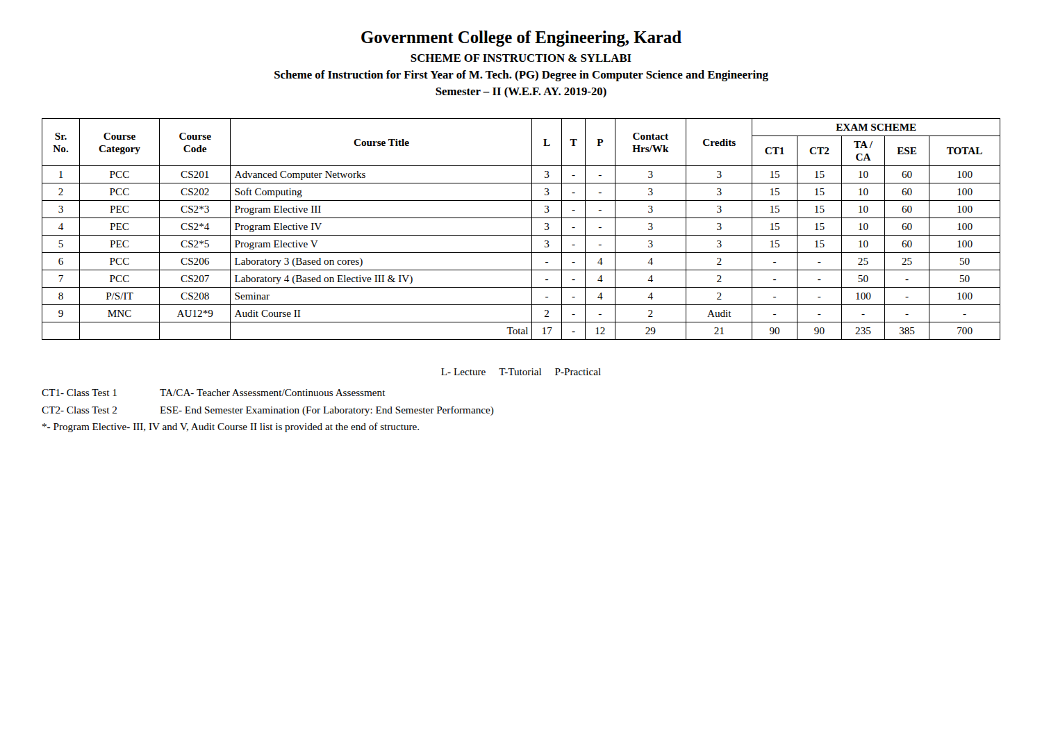Government College of Engineering, Karad
SCHEME OF INSTRUCTION & SYLLABI
Scheme of Instruction for First Year of M. Tech. (PG) Degree in Computer Science and Engineering
Semester – II (W.E.F. AY. 2019-20)
| Sr. No. | Course Category | Course Code | Course Title | L | T | P | Contact Hrs/Wk | Credits | EXAM SCHEME |
| --- | --- | --- | --- | --- | --- | --- | --- | --- | --- |
| CT1 | CT2 | TA / CA | ESE | TOTAL |
| 1 | PCC | CS201 | Advanced Computer Networks | 3 | - | - | 3 | 3 | 15 | 15 | 10 | 60 | 100 |
| 2 | PCC | CS202 | Soft Computing | 3 | - | - | 3 | 3 | 15 | 15 | 10 | 60 | 100 |
| 3 | PEC | CS2*3 | Program Elective III | 3 | - | - | 3 | 3 | 15 | 15 | 10 | 60 | 100 |
| 4 | PEC | CS2*4 | Program Elective IV | 3 | - | - | 3 | 3 | 15 | 15 | 10 | 60 | 100 |
| 5 | PEC | CS2*5 | Program Elective V | 3 | - | - | 3 | 3 | 15 | 15 | 10 | 60 | 100 |
| 6 | PCC | CS206 | Laboratory 3 (Based on cores) | - | - | 4 | 4 | 2 | - | - | 25 | 25 | 50 |
| 7 | PCC | CS207 | Laboratory 4 (Based on Elective III & IV) | - | - | 4 | 4 | 2 | - | - | 50 | - | 50 |
| 8 | P/S/IT | CS208 | Seminar | - | - | 4 | 4 | 2 | - | - | 100 | - | 100 |
| 9 | MNC | AU12*9 | Audit Course II | 2 | - | - | 2 | Audit | - | - | - | - | - |
| | | | Total | 17 | - | 12 | 29 | 21 | 90 | 90 | 235 | 385 | 700 |
L- Lecture T-Tutorial P-Practical
CT1- Class Test 1 TA/CA- Teacher Assessment/Continuous Assessment CT2- Class Test 2 ESE- End Semester Examination (For Laboratory: End Semester Performance) *- Program Elective- III, IV and V, Audit Course II list is provided at the end of structure.